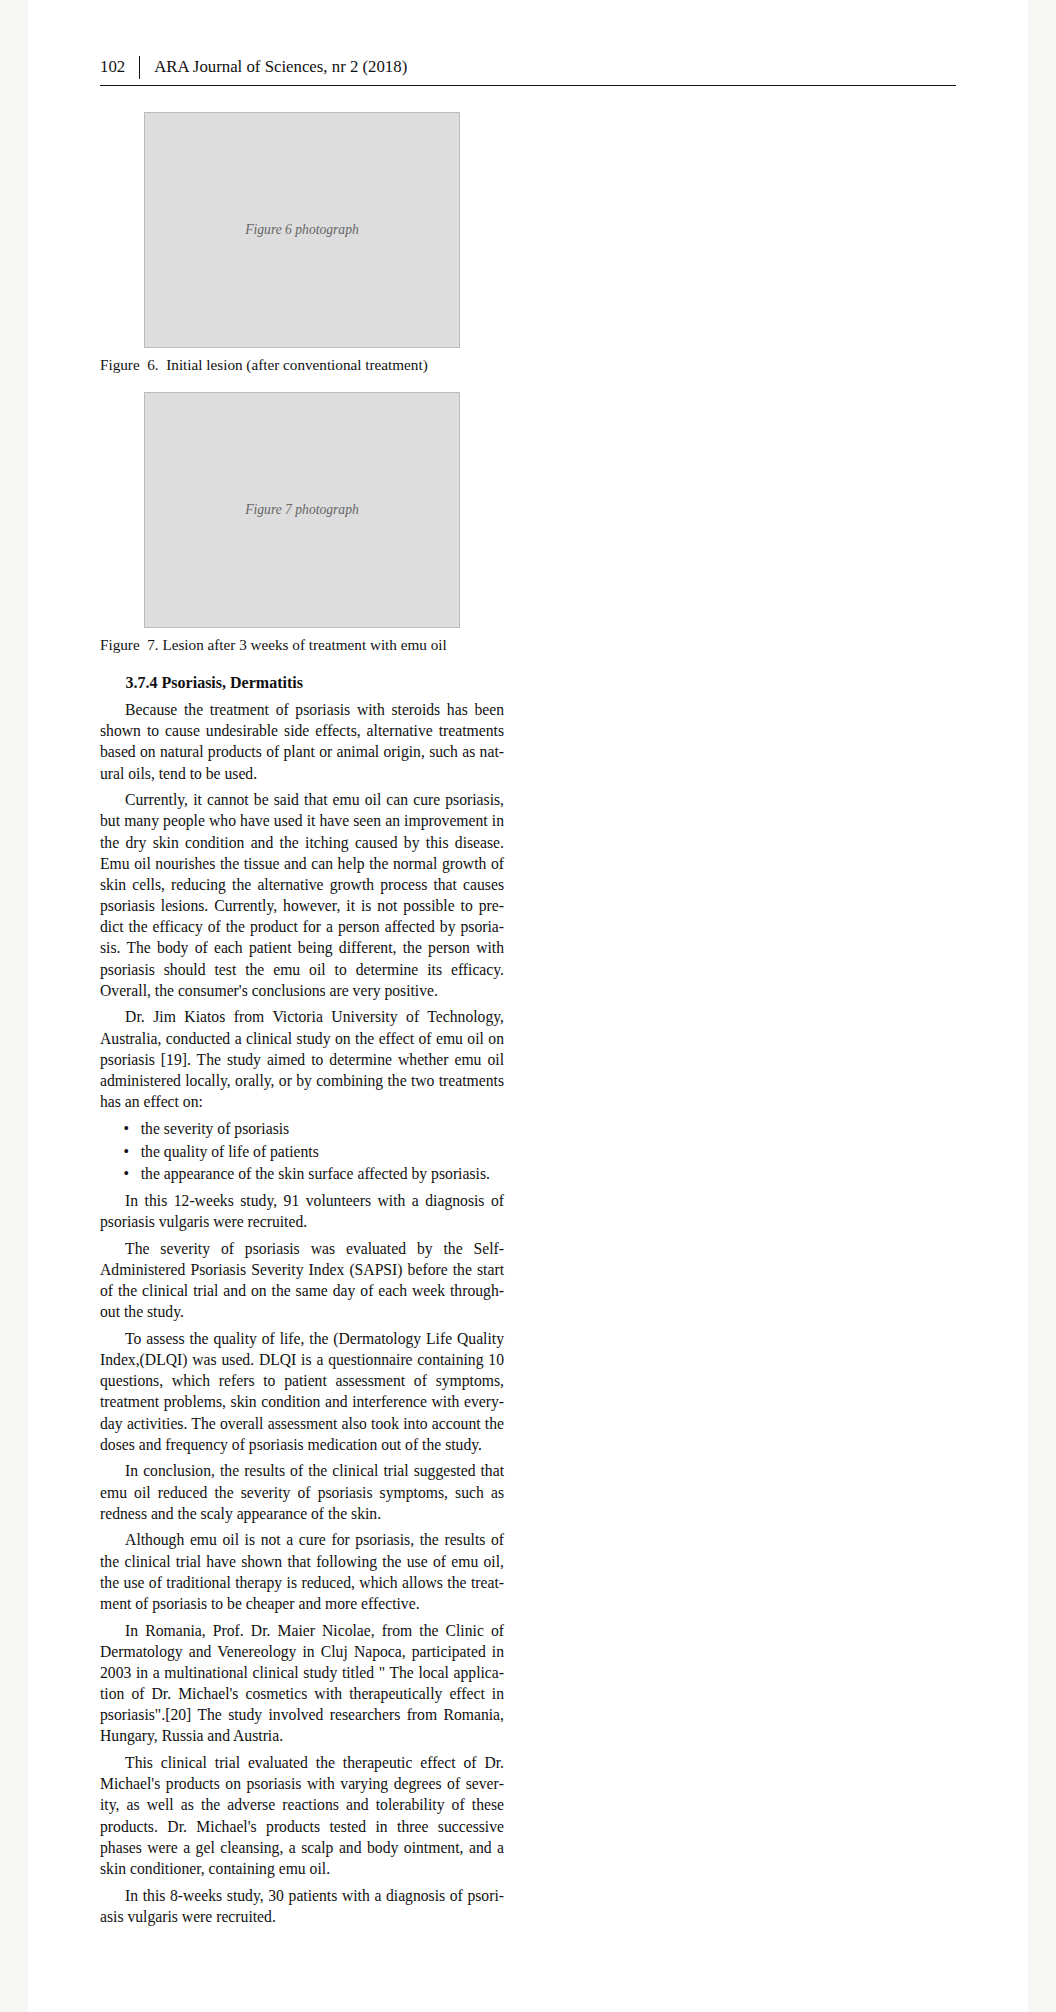102 ARA Journal of Sciences, nr 2 (2018)
Figure 6 photograph
Figure 6. Initial lesion (after conventional treatment)
Figure 7 photograph
Figure 7. Lesion after 3 weeks of treatment with emu oil
3.7.4 Psoriasis, Dermatitis
Because the treatment of psoriasis with steroids has been shown to cause undesirable side effects, alternative treatments based on natural products of plant or animal origin, such as natural oils, tend to be used.
Currently, it cannot be said that emu oil can cure psoriasis, but many people who have used it have seen an improvement in the dry skin condition and the itching caused by this disease. Emu oil nourishes the tissue and can help the normal growth of skin cells, reducing the alternative growth process that causes psoriasis lesions. Currently, however, it is not possible to predict the efficacy of the product for a person affected by psoriasis. The body of each patient being different, the person with psoriasis should test the emu oil to determine its efficacy. Overall, the consumer's conclusions are very positive.
Dr. Jim Kiatos from Victoria University of Technology, Australia, conducted a clinical study on the effect of emu oil on psoriasis [19]. The study aimed to determine whether emu oil administered locally, orally, or by combining the two treatments has an effect on:
the severity of psoriasis
the quality of life of patients
the appearance of the skin surface affected by psoriasis.
In this 12-weeks study, 91 volunteers with a diagnosis of psoriasis vulgaris were recruited.
The severity of psoriasis was evaluated by the Self-Administered Psoriasis Severity Index (SAPSI) before the start of the clinical trial and on the same day of each week throughout the study.
To assess the quality of life, the (Dermatology Life Quality Index,(DLQI) was used. DLQI is a questionnaire containing 10 questions, which refers to patient assessment of symptoms, treatment problems, skin condition and interference with everyday activities. The overall assessment also took into account the doses and frequency of psoriasis medication out of the study.
In conclusion, the results of the clinical trial suggested that emu oil reduced the severity of psoriasis symptoms, such as redness and the scaly appearance of the skin.
Although emu oil is not a cure for psoriasis, the results of the clinical trial have shown that following the use of emu oil, the use of traditional therapy is reduced, which allows the treatment of psoriasis to be cheaper and more effective.
In Romania, Prof. Dr. Maier Nicolae, from the Clinic of Dermatology and Venereology in Cluj Napoca, participated in 2003 in a multinational clinical study titled " The local application of Dr. Michael's cosmetics with therapeutically effect in psoriasis".[20] The study involved researchers from Romania, Hungary, Russia and Austria.
This clinical trial evaluated the therapeutic effect of Dr. Michael's products on psoriasis with varying degrees of severity, as well as the adverse reactions and tolerability of these products. Dr. Michael's products tested in three successive phases were a gel cleansing, a scalp and body ointment, and a skin conditioner, containing emu oil.
In this 8-weeks study, 30 patients with a diagnosis of psoriasis vulgaris were recruited.